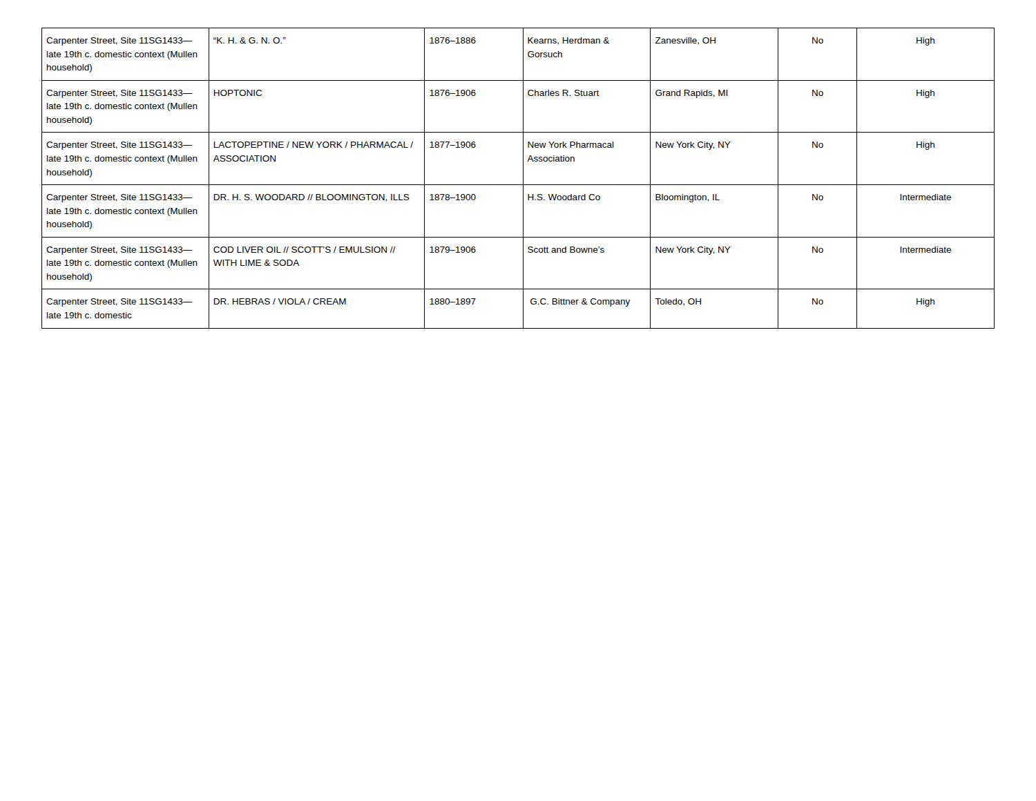| Carpenter Street, Site 11SG1433—late 19th c. domestic context (Mullen household) | “K. H. & G. N. O.” | 1876–1886 | Kearns, Herdman & Gorsuch | Zanesville, OH | No | High |
| Carpenter Street, Site 11SG1433—late 19th c. domestic context (Mullen household) | HOPTONIC | 1876–1906 | Charles R. Stuart | Grand Rapids, MI | No | High |
| Carpenter Street, Site 11SG1433—late 19th c. domestic context (Mullen household) | LACTOPEPTINE / NEW YORK / PHARMACAL / ASSOCIATION | 1877–1906 | New York Pharmacal Association | New York City, NY | No | High |
| Carpenter Street, Site 11SG1433—late 19th c. domestic context (Mullen household) | DR. H. S. WOODARD // BLOOMINGTON, ILLS | 1878–1900 | H.S. Woodard Co | Bloomington, IL | No | Intermediate |
| Carpenter Street, Site 11SG1433—late 19th c. domestic context (Mullen household) | COD LIVER OIL // SCOTT’S / EMULSION // WITH LIME & SODA | 1879–1906 | Scott and Bowne’s | New York City, NY | No | Intermediate |
| Carpenter Street, Site 11SG1433—late 19th c. domestic | DR. HEBRAS / VIOLA / CREAM | 1880–1897 | G.C. Bittner & Company | Toledo, OH | No | High |